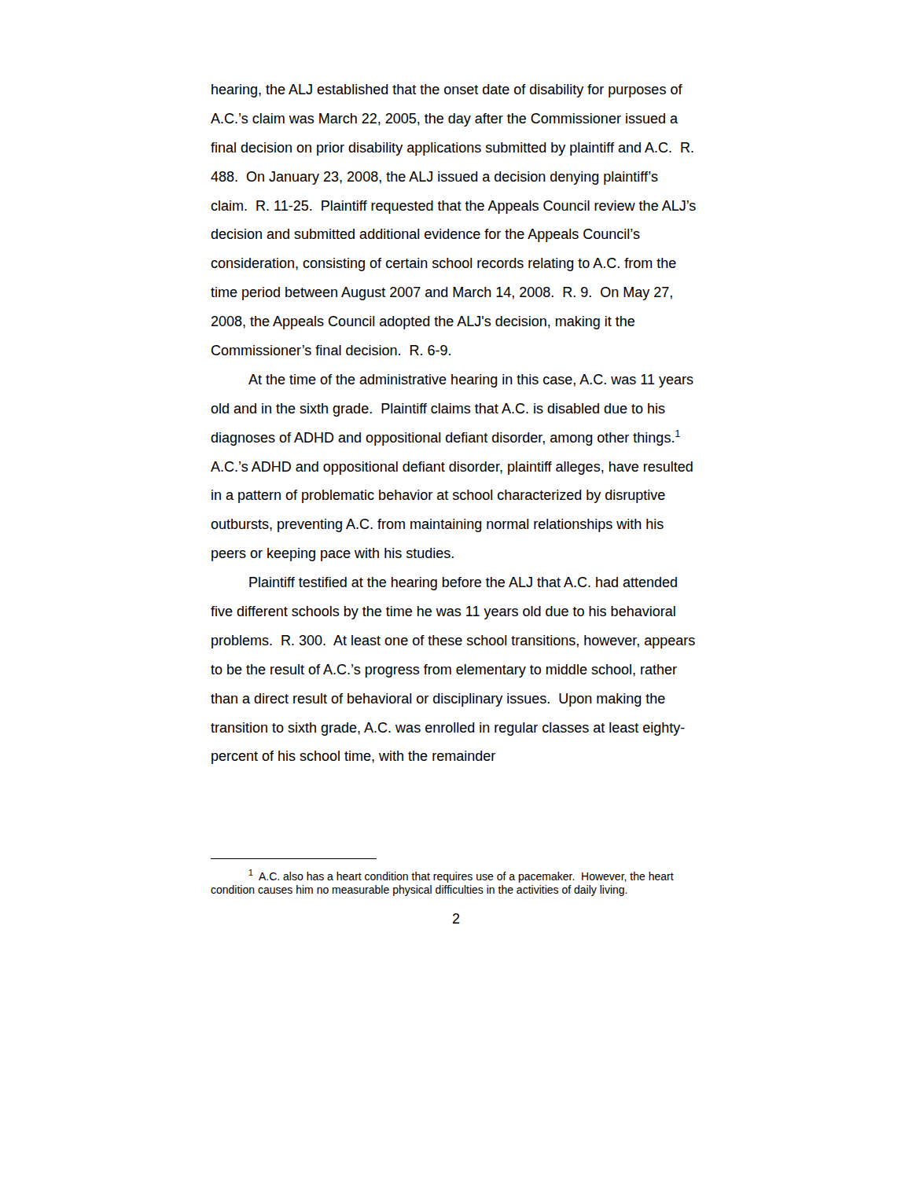hearing, the ALJ established that the onset date of disability for purposes of A.C.’s claim was March 22, 2005, the day after the Commissioner issued a final decision on prior disability applications submitted by plaintiff and A.C. R. 488. On January 23, 2008, the ALJ issued a decision denying plaintiff’s claim. R. 11-25. Plaintiff requested that the Appeals Council review the ALJ’s decision and submitted additional evidence for the Appeals Council’s consideration, consisting of certain school records relating to A.C. from the time period between August 2007 and March 14, 2008. R. 9. On May 27, 2008, the Appeals Council adopted the ALJ's decision, making it the Commissioner’s final decision. R. 6-9.
At the time of the administrative hearing in this case, A.C. was 11 years old and in the sixth grade. Plaintiff claims that A.C. is disabled due to his diagnoses of ADHD and oppositional defiant disorder, among other things.1 A.C.’s ADHD and oppositional defiant disorder, plaintiff alleges, have resulted in a pattern of problematic behavior at school characterized by disruptive outbursts, preventing A.C. from maintaining normal relationships with his peers or keeping pace with his studies.
Plaintiff testified at the hearing before the ALJ that A.C. had attended five different schools by the time he was 11 years old due to his behavioral problems. R. 300. At least one of these school transitions, however, appears to be the result of A.C.’s progress from elementary to middle school, rather than a direct result of behavioral or disciplinary issues. Upon making the transition to sixth grade, A.C. was enrolled in regular classes at least eighty-percent of his school time, with the remainder
1 A.C. also has a heart condition that requires use of a pacemaker. However, the heart condition causes him no measurable physical difficulties in the activities of daily living.
2